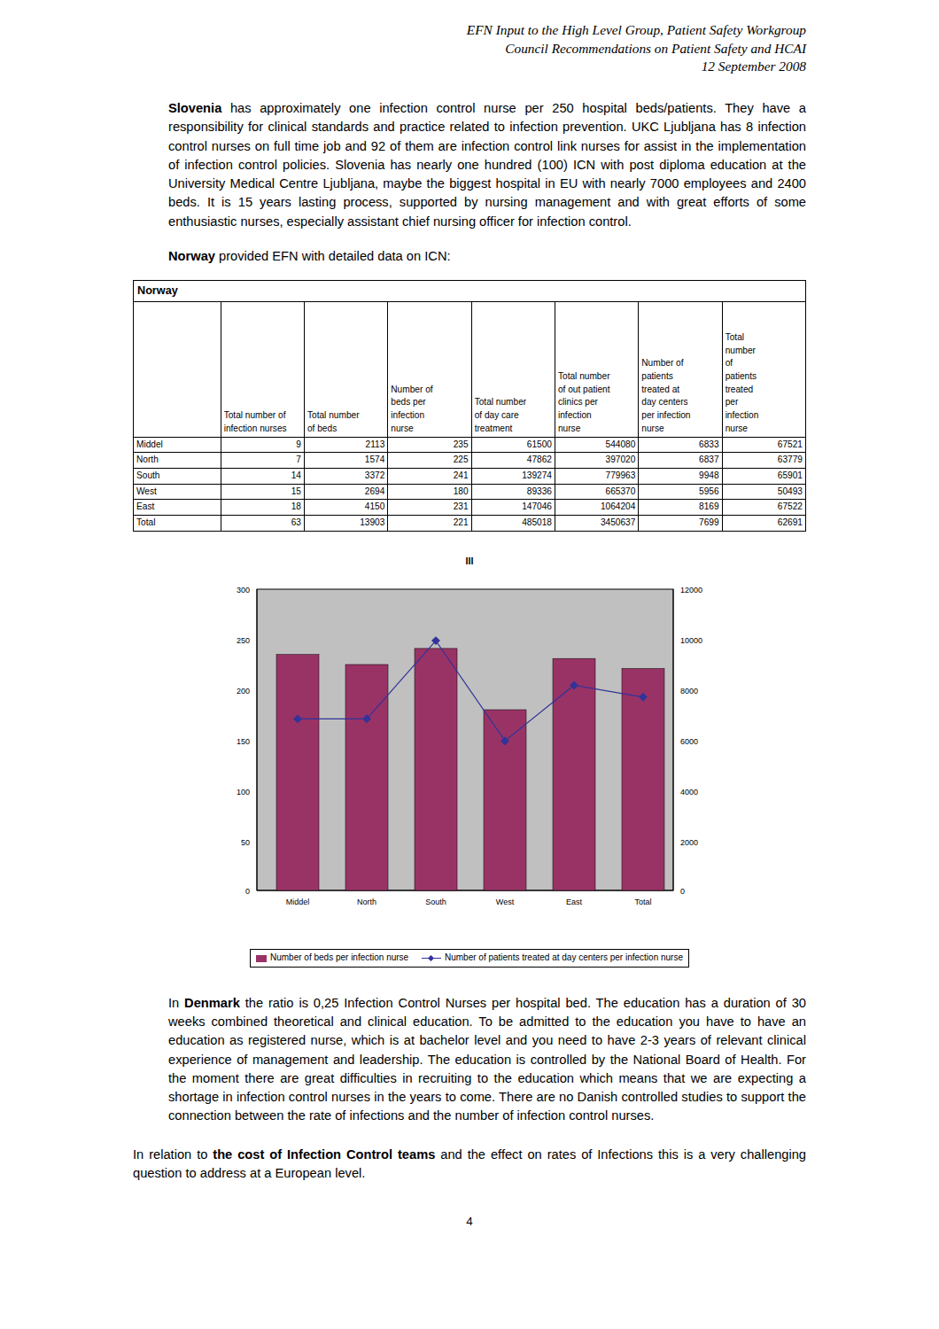EFN Input to the High Level Group, Patient Safety Workgroup
Council Recommendations on Patient Safety and HCAI
12 September 2008
Slovenia has approximately one infection control nurse per 250 hospital beds/patients. They have a responsibility for clinical standards and practice related to infection prevention. UKC Ljubljana has 8 infection control nurses on full time job and 92 of them are infection control link nurses for assist in the implementation of infection control policies. Slovenia has nearly one hundred (100) ICN with post diploma education at the University Medical Centre Ljubljana, maybe the biggest hospital in EU with nearly 7000 employees and 2400 beds. It is 15 years lasting process, supported by nursing management and with great efforts of some enthusiastic nurses, especially assistant chief nursing officer for infection control.
Norway provided EFN with detailed data on ICN:
Norway
| | Total number of infection nurses | Total number of beds | Number of beds per infection nurse | Total number of day care treatment | Total number of out patient clinics per infection nurse | Number of patients treated at day centers per infection nurse | Total number of patients treated per infection nurse |
| --- | --- | --- | --- | --- | --- | --- | --- |
| Middel | 9 | 2113 | 235 | 61500 | 544080 | 6833 | 67521 |
| North | 7 | 1574 | 225 | 47862 | 397020 | 6837 | 63779 |
| South | 14 | 3372 | 241 | 139274 | 779963 | 9948 | 65901 |
| West | 15 | 2694 | 180 | 89336 | 665370 | 5956 | 50493 |
| East | 18 | 4150 | 231 | 147046 | 1064204 | 8169 | 67522 |
| Total | 63 | 13903 | 221 | 485018 | 3450637 | 7699 | 62691 |
III
300 250 200 150 100 50 0 12000 10000 8000 6000 4000 2000 0 Middel North South West East Total
Number of beds per infection nurse Number of patients treated at day centers per infection nurse
In Denmark the ratio is 0,25 Infection Control Nurses per hospital bed. The education has a duration of 30 weeks combined theoretical and clinical education. To be admitted to the education you have to have an education as registered nurse, which is at bachelor level and you need to have 2-3 years of relevant clinical experience of management and leadership. The education is controlled by the National Board of Health. For the moment there are great difficulties in recruiting to the education which means that we are expecting a shortage in infection control nurses in the years to come. There are no Danish controlled studies to support the connection between the rate of infections and the number of infection control nurses.
In relation to the cost of Infection Control teams and the effect on rates of Infections this is a very challenging question to address at a European level.
4